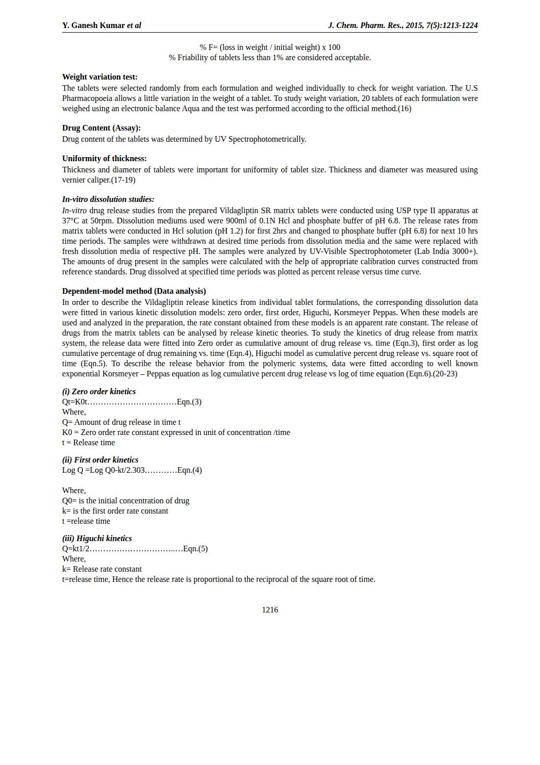Y. Ganesh Kumar et al J. Chem. Pharm. Res., 2015, 7(5):1213-1224
% F= (loss in weight / initial weight) x 100
% Friability of tablets less than 1% are considered acceptable.
Weight variation test:
The tablets were selected randomly from each formulation and weighed individually to check for weight variation. The U.S Pharmacopoeia allows a little variation in the weight of a tablet. To study weight variation, 20 tablets of each formulation were weighed using an electronic balance Aqua and the test was performed according to the official method.(16)
Drug Content (Assay):
Drug content of the tablets was determined by UV Spectrophotometrically.
Uniformity of thickness:
Thickness and diameter of tablets were important for uniformity of tablet size. Thickness and diameter was measured using vernier caliper.(17-19)
In-vitro dissolution studies:
In-vitro drug release studies from the prepared Vildagliptin SR matrix tablets were conducted using USP type II apparatus at 37°C at 50rpm. Dissolution mediums used were 900ml of 0.1N Hcl and phosphate buffer of pH 6.8. The release rates from matrix tablets were conducted in Hcl solution (pH 1.2) for first 2hrs and changed to phosphate buffer (pH 6.8) for next 10 hrs time periods. The samples were withdrawn at desired time periods from dissolution media and the same were replaced with fresh dissolution media of respective pH. The samples were analyzed by UV-Visible Spectrophotometer (Lab India 3000+). The amounts of drug present in the samples were calculated with the help of appropriate calibration curves constructed from reference standards. Drug dissolved at specified time periods was plotted as percent release versus time curve.
Dependent-model method (Data analysis)
In order to describe the Vildagliptin release kinetics from individual tablet formulations, the corresponding dissolution data were fitted in various kinetic dissolution models: zero order, first order, Higuchi, Korsmeyer Peppas. When these models are used and analyzed in the preparation, the rate constant obtained from these models is an apparent rate constant. The release of drugs from the matrix tablets can be analysed by release kinetic theories. To study the kinetics of drug release from matrix system, the release data were fitted into Zero order as cumulative amount of drug release vs. time (Eqn.3), first order as log cumulative percentage of drug remaining vs. time (Eqn.4), Higuchi model as cumulative percent drug release vs. square root of time (Eqn.5). To describe the release behavior from the polymeric systems, data were fitted according to well known exponential Korsmeyer – Peppas equation as log cumulative percent drug release vs log of time equation (Eqn.6).(20-23)
(i) Zero order kinetics
Qt=K0t……………………………Eqn.(3)
Where,
Q= Amount of drug release in time t
K0 = Zero order rate constant expressed in unit of concentration /time
t = Release time
(ii) First order kinetics
Log Q =Log Q0-kt/2.303…………Eqn.(4)
Where,
Q0= is the initial concentration of drug
k= is the first order rate constant
t =release time
(iii) Higuchi kinetics
Q=kt1/2…………………………..…Eqn.(5)
Where,
k= Release rate constant
t=release time, Hence the release rate is proportional to the reciprocal of the square root of time.
1216